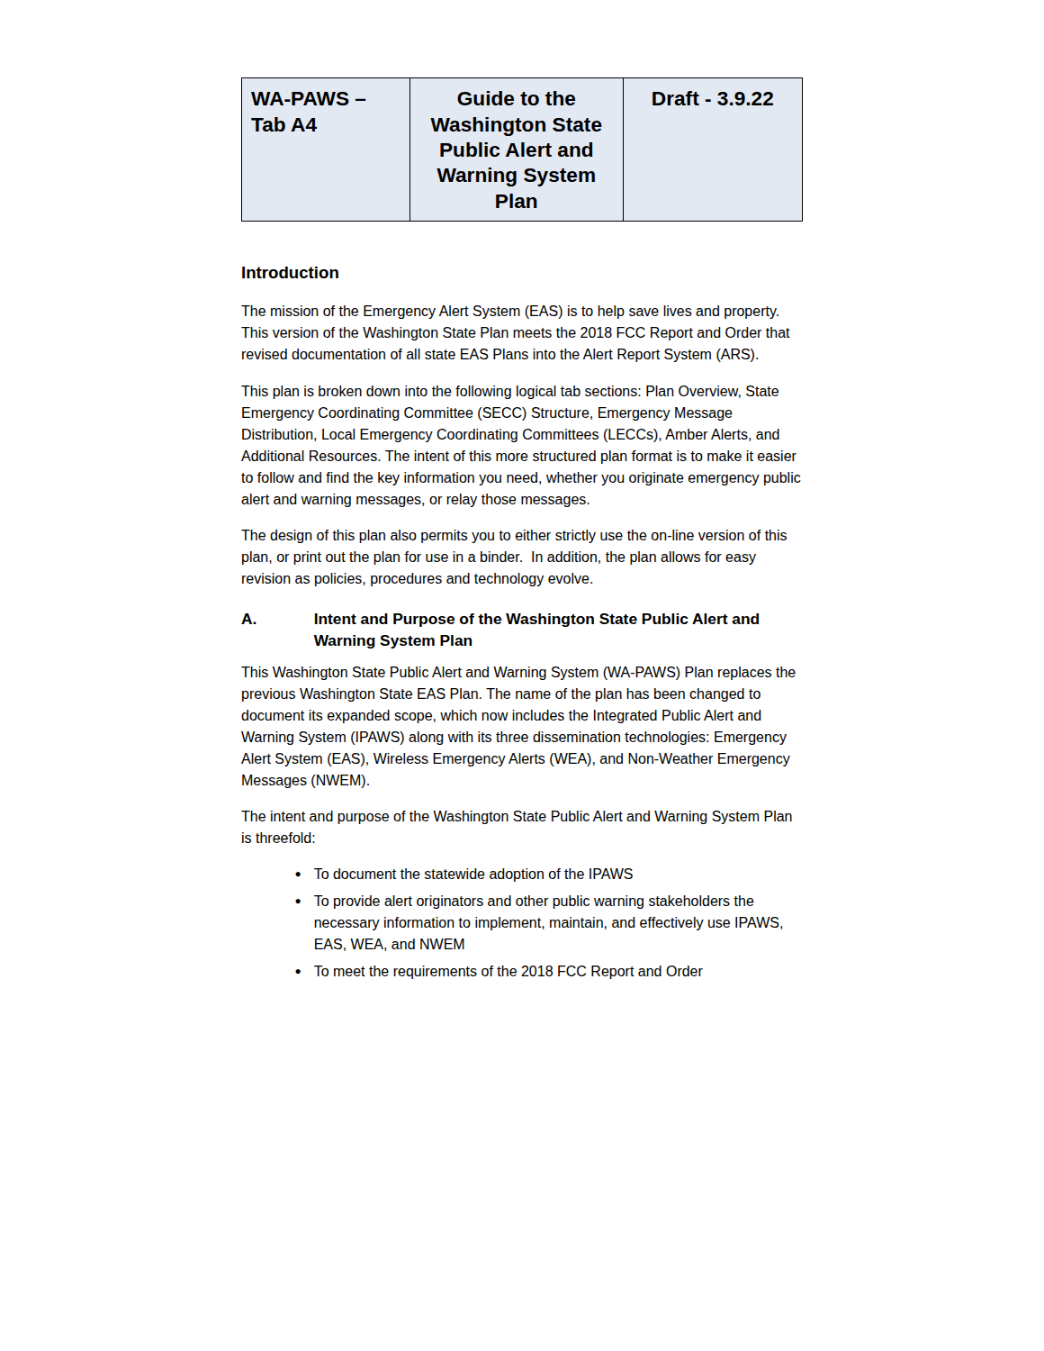| WA-PAWS – Tab A4 | Guide to the Washington State Public Alert and Warning System Plan | Draft - 3.9.22 |
Introduction
The mission of the Emergency Alert System (EAS) is to help save lives and property. This version of the Washington State Plan meets the 2018 FCC Report and Order that revised documentation of all state EAS Plans into the Alert Report System (ARS).
This plan is broken down into the following logical tab sections: Plan Overview, State Emergency Coordinating Committee (SECC) Structure, Emergency Message Distribution, Local Emergency Coordinating Committees (LECCs), Amber Alerts, and Additional Resources. The intent of this more structured plan format is to make it easier to follow and find the key information you need, whether you originate emergency public alert and warning messages, or relay those messages.
The design of this plan also permits you to either strictly use the on-line version of this plan, or print out the plan for use in a binder. In addition, the plan allows for easy revision as policies, procedures and technology evolve.
A. Intent and Purpose of the Washington State Public Alert and Warning System Plan
This Washington State Public Alert and Warning System (WA-PAWS) Plan replaces the previous Washington State EAS Plan. The name of the plan has been changed to document its expanded scope, which now includes the Integrated Public Alert and Warning System (IPAWS) along with its three dissemination technologies: Emergency Alert System (EAS), Wireless Emergency Alerts (WEA), and Non-Weather Emergency Messages (NWEM).
The intent and purpose of the Washington State Public Alert and Warning System Plan is threefold:
To document the statewide adoption of the IPAWS
To provide alert originators and other public warning stakeholders the necessary information to implement, maintain, and effectively use IPAWS, EAS, WEA, and NWEM
To meet the requirements of the 2018 FCC Report and Order